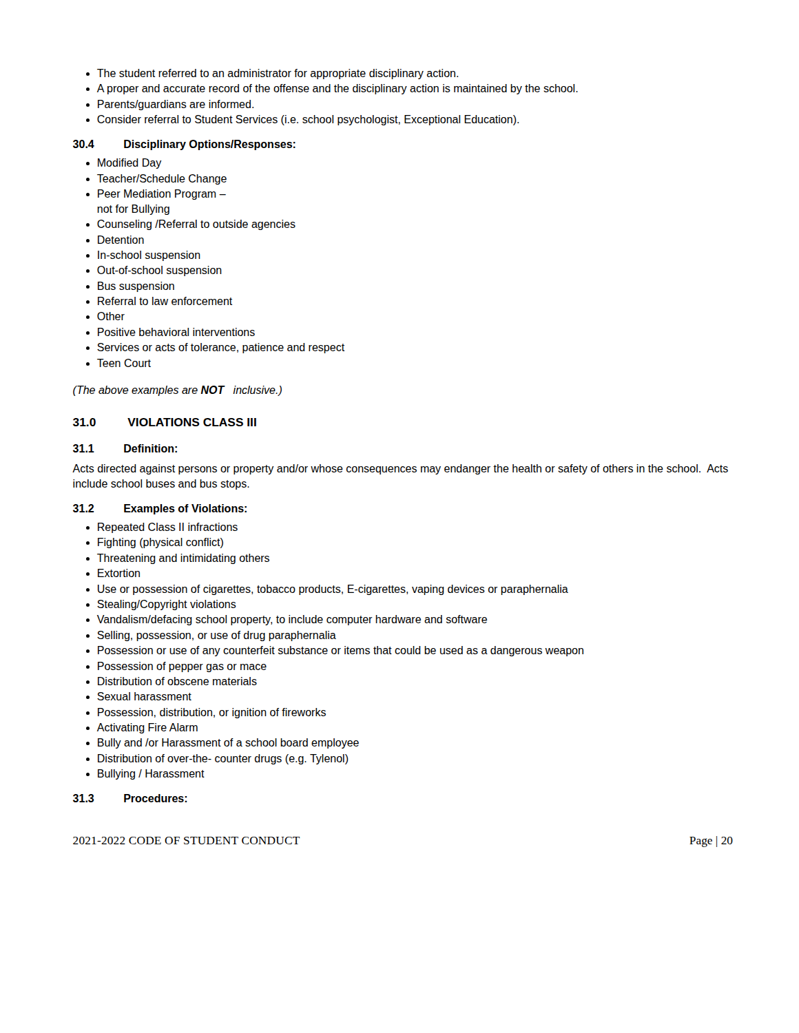The student referred to an administrator for appropriate disciplinary action.
A proper and accurate record of the offense and the disciplinary action is maintained by the school.
Parents/guardians are informed.
Consider referral to Student Services (i.e. school psychologist, Exceptional Education).
30.4 Disciplinary Options/Responses:
Modified Day
Teacher/Schedule Change
Peer Mediation Program –
not for Bullying
Counseling /Referral to outside agencies
Detention
In-school suspension
Out-of-school suspension
Bus suspension
Referral to law enforcement
Other
Positive behavioral interventions
Services or acts of tolerance, patience and respect
Teen Court
(The above examples are NOT inclusive.)
31.0 VIOLATIONS CLASS III
31.1 Definition:
Acts directed against persons or property and/or whose consequences may endanger the health or safety of others in the school. Acts include school buses and bus stops.
31.2 Examples of Violations:
Repeated Class II infractions
Fighting (physical conflict)
Threatening and intimidating others
Extortion
Use or possession of cigarettes, tobacco products, E-cigarettes, vaping devices or paraphernalia
Stealing/Copyright violations
Vandalism/defacing school property, to include computer hardware and software
Selling, possession, or use of drug paraphernalia
Possession or use of any counterfeit substance or items that could be used as a dangerous weapon
Possession of pepper gas or mace
Distribution of obscene materials
Sexual harassment
Possession, distribution, or ignition of fireworks
Activating Fire Alarm
Bully and /or Harassment of a school board employee
Distribution of over-the- counter drugs (e.g. Tylenol)
Bullying / Harassment
31.3 Procedures:
2021-2022 CODE OF STUDENT CONDUCT Page | 20